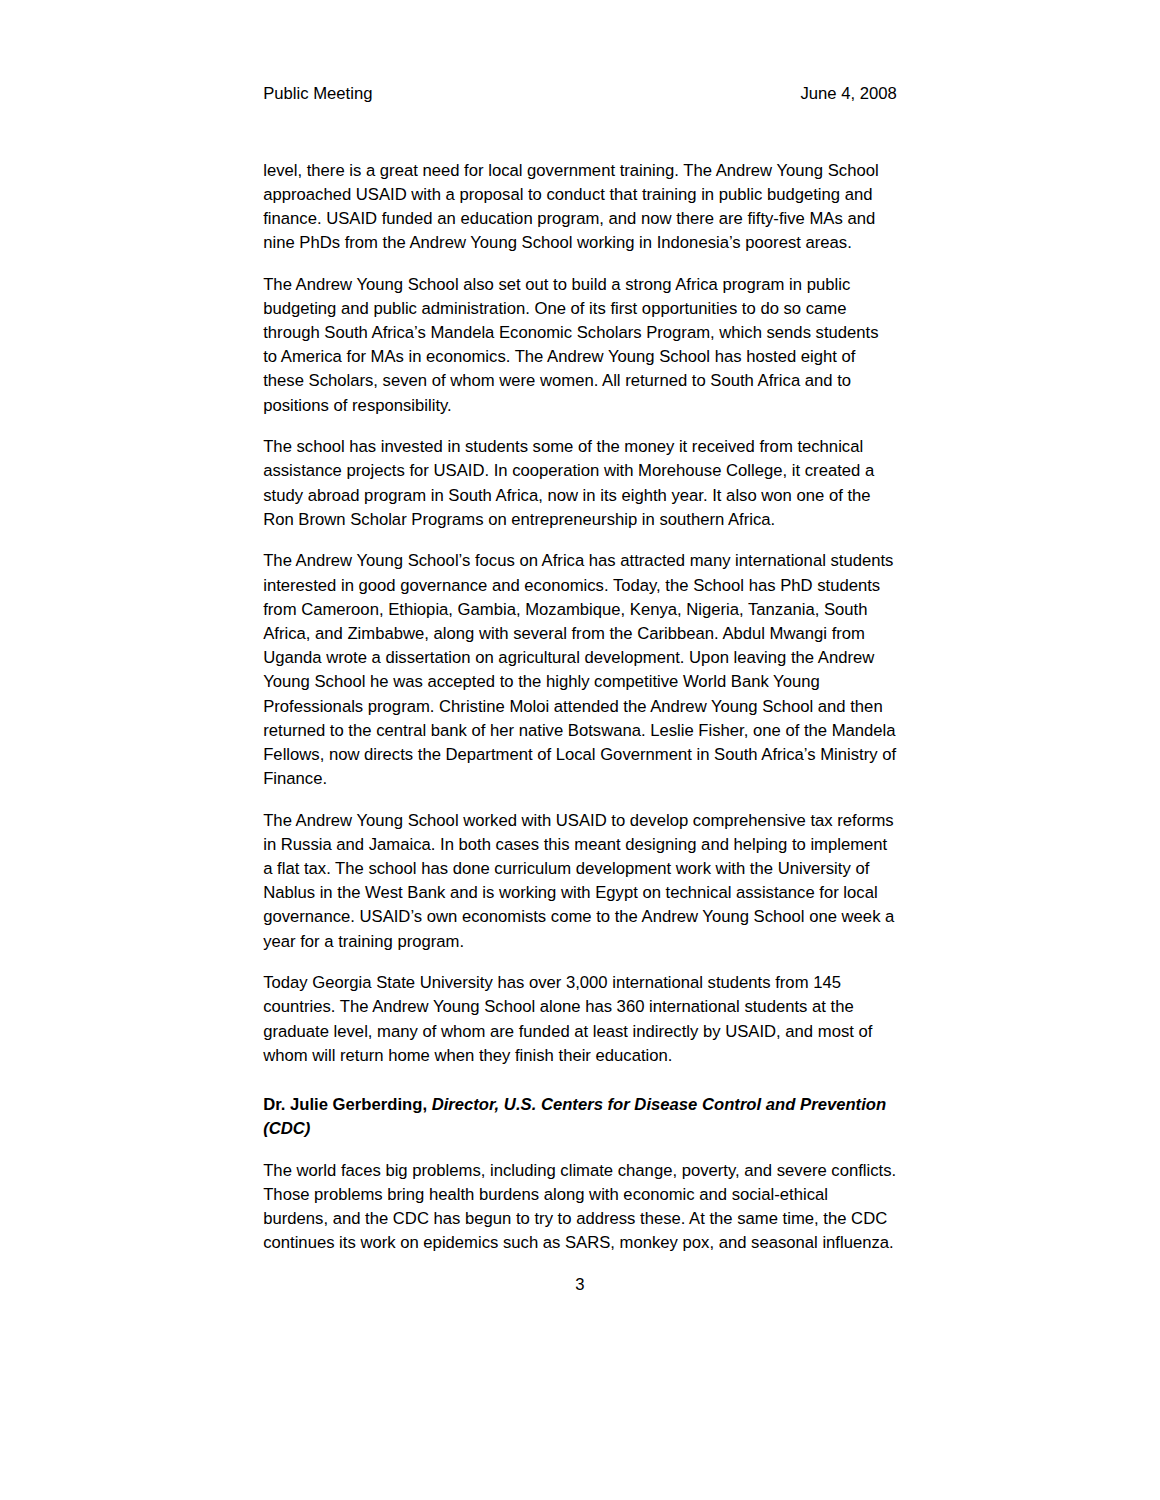Public Meeting June 4, 2008
level, there is a great need for local government training. The Andrew Young School approached USAID with a proposal to conduct that training in public budgeting and finance. USAID funded an education program, and now there are fifty-five MAs and nine PhDs from the Andrew Young School working in Indonesia’s poorest areas.
The Andrew Young School also set out to build a strong Africa program in public budgeting and public administration. One of its first opportunities to do so came through South Africa’s Mandela Economic Scholars Program, which sends students to America for MAs in economics. The Andrew Young School has hosted eight of these Scholars, seven of whom were women. All returned to South Africa and to positions of responsibility.
The school has invested in students some of the money it received from technical assistance projects for USAID. In cooperation with Morehouse College, it created a study abroad program in South Africa, now in its eighth year. It also won one of the Ron Brown Scholar Programs on entrepreneurship in southern Africa.
The Andrew Young School’s focus on Africa has attracted many international students interested in good governance and economics. Today, the School has PhD students from Cameroon, Ethiopia, Gambia, Mozambique, Kenya, Nigeria, Tanzania, South Africa, and Zimbabwe, along with several from the Caribbean. Abdul Mwangi from Uganda wrote a dissertation on agricultural development. Upon leaving the Andrew Young School he was accepted to the highly competitive World Bank Young Professionals program. Christine Moloi attended the Andrew Young School and then returned to the central bank of her native Botswana. Leslie Fisher, one of the Mandela Fellows, now directs the Department of Local Government in South Africa’s Ministry of Finance.
The Andrew Young School worked with USAID to develop comprehensive tax reforms in Russia and Jamaica. In both cases this meant designing and helping to implement a flat tax. The school has done curriculum development work with the University of Nablus in the West Bank and is working with Egypt on technical assistance for local governance. USAID’s own economists come to the Andrew Young School one week a year for a training program.
Today Georgia State University has over 3,000 international students from 145 countries. The Andrew Young School alone has 360 international students at the graduate level, many of whom are funded at least indirectly by USAID, and most of whom will return home when they finish their education.
Dr. Julie Gerberding, Director, U.S. Centers for Disease Control and Prevention (CDC)
The world faces big problems, including climate change, poverty, and severe conflicts. Those problems bring health burdens along with economic and social-ethical burdens, and the CDC has begun to try to address these. At the same time, the CDC continues its work on epidemics such as SARS, monkey pox, and seasonal influenza.
3